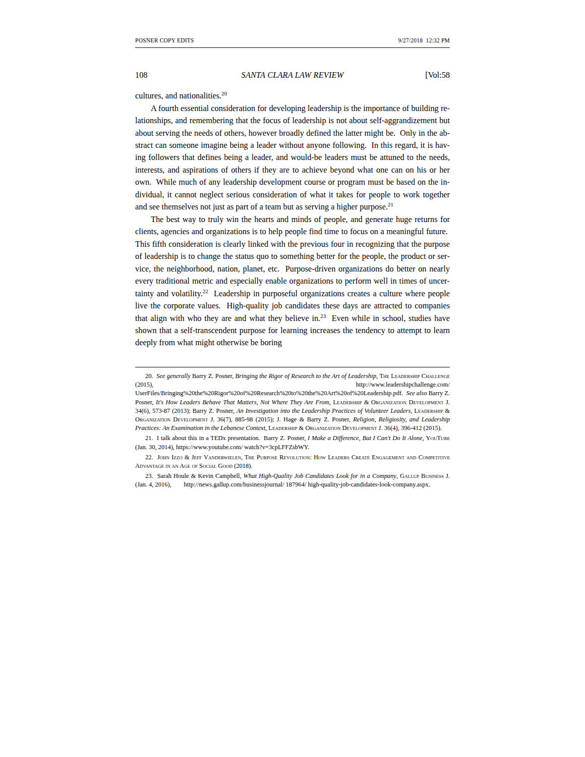Posner Copy Edits 9/27/2018 12:32 PM
108 SANTA CLARA LAW REVIEW [Vol:58
cultures, and nationalities.20
A fourth essential consideration for developing leadership is the importance of building relationships, and remembering that the focus of leadership is not about self-aggrandizement but about serving the needs of others, however broadly defined the latter might be. Only in the abstract can someone imagine being a leader without anyone following. In this regard, it is having followers that defines being a leader, and would-be leaders must be attuned to the needs, interests, and aspirations of others if they are to achieve beyond what one can on his or her own. While much of any leadership development course or program must be based on the individual, it cannot neglect serious consideration of what it takes for people to work together and see themselves not just as part of a team but as serving a higher purpose.21
The best way to truly win the hearts and minds of people, and generate huge returns for clients, agencies and organizations is to help people find time to focus on a meaningful future. This fifth consideration is clearly linked with the previous four in recognizing that the purpose of leadership is to change the status quo to something better for the people, the product or service, the neighborhood, nation, planet, etc. Purpose-driven organizations do better on nearly every traditional metric and especially enable organizations to perform well in times of uncertainty and volatility.22 Leadership in purposeful organizations creates a culture where people live the corporate values. High-quality job candidates these days are attracted to companies that align with who they are and what they believe in.23 Even while in school, studies have shown that a self-transcendent purpose for learning increases the tendency to attempt to learn deeply from what might otherwise be boring
20. See generally Barry Z. Posner, Bringing the Rigor of Research to the Art of Leadership, The Leadership Challenge (2015), http://www.leadershipchallenge.com/ UserFiles/Bringing%20the%20Rigor%20of%20Research%20to%20the%20Art%20of%20Leadership.pdf. See also Barry Z. Posner, It's How Leaders Behave That Matters, Not Where They Are From, Leadership & Organization Development J. 34(6), 573-87 (2013); Barry Z. Posner, An Investigation into the Leadership Practices of Volunteer Leaders, Leadership & Organization Development J. 36(7), 885-98 (2015); J. Hage & Barry Z. Posner, Religion, Religiosity, and Leadership Practices: An Examination in the Lebanese Context, Leadership & Organization Development J. 36(4), 396-412 (2015).
21. I talk about this in a TEDx presentation. Barry Z. Posner, I Make a Difference, But I Can't Do It Alone, YouTube (Jan. 30, 2014), https://www.youtube.com/ watch?v=3cpLFFZsbWY.
22. John Izzo & Jeff Vanderwielen, The Purpose Revolution: How Leaders Create Engagement and Competitive Advantage in an Age of Social Good (2018).
23. Sarah Houle & Kevin Campbell, What High-Quality Job Candidates Look for in a Company, Gallup Business J. (Jan. 4, 2016), http://news.gallup.com/businessjournal/ 187964/ high-quality-job-candidates-look-company.aspx.